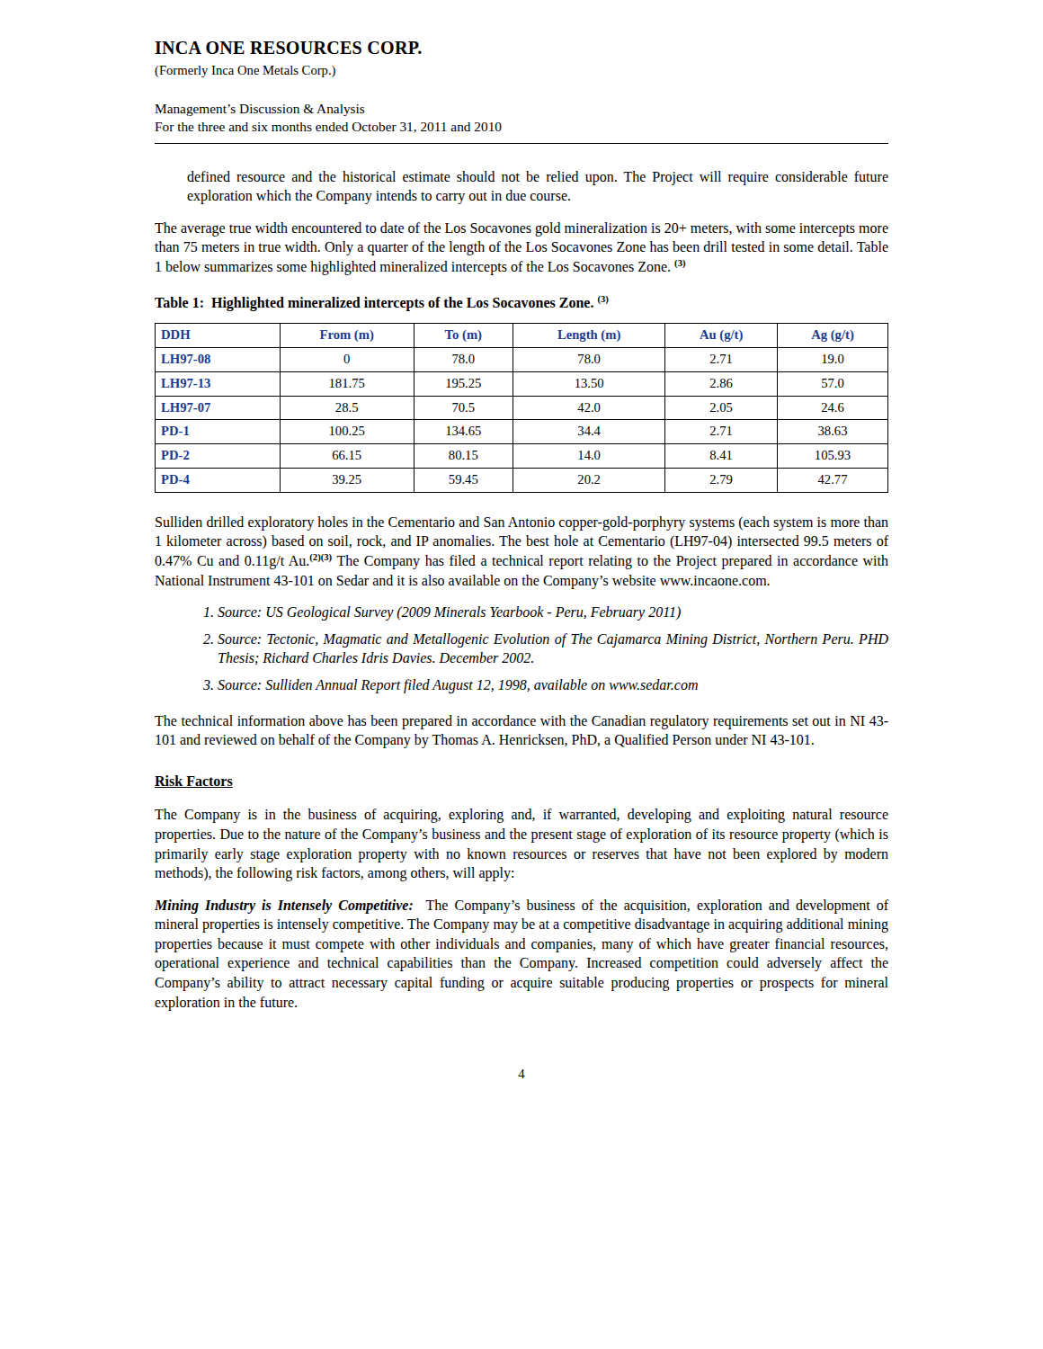INCA ONE RESOURCES CORP.
(Formerly Inca One Metals Corp.)
Management’s Discussion & Analysis
For the three and six months ended October 31, 2011 and 2010
defined resource and the historical estimate should not be relied upon. The Project will require considerable future exploration which the Company intends to carry out in due course.
The average true width encountered to date of the Los Socavones gold mineralization is 20+ meters, with some intercepts more than 75 meters in true width. Only a quarter of the length of the Los Socavones Zone has been drill tested in some detail. Table 1 below summarizes some highlighted mineralized intercepts of the Los Socavones Zone. (3)
Table 1: Highlighted mineralized intercepts of the Los Socavones Zone. (3)
| DDH | From (m) | To (m) | Length (m) | Au (g/t) | Ag (g/t) |
| --- | --- | --- | --- | --- | --- |
| LH97-08 | 0 | 78.0 | 78.0 | 2.71 | 19.0 |
| LH97-13 | 181.75 | 195.25 | 13.50 | 2.86 | 57.0 |
| LH97-07 | 28.5 | 70.5 | 42.0 | 2.05 | 24.6 |
| PD-1 | 100.25 | 134.65 | 34.4 | 2.71 | 38.63 |
| PD-2 | 66.15 | 80.15 | 14.0 | 8.41 | 105.93 |
| PD-4 | 39.25 | 59.45 | 20.2 | 2.79 | 42.77 |
Sulliden drilled exploratory holes in the Cementario and San Antonio copper-gold-porphyry systems (each system is more than 1 kilometer across) based on soil, rock, and IP anomalies. The best hole at Cementario (LH97-04) intersected 99.5 meters of 0.47% Cu and 0.11g/t Au.(2)(3) The Company has filed a technical report relating to the Project prepared in accordance with National Instrument 43-101 on Sedar and it is also available on the Company’s website www.incaone.com.
Source: US Geological Survey (2009 Minerals Yearbook - Peru, February 2011)
Source: Tectonic, Magmatic and Metallogenic Evolution of The Cajamarca Mining District, Northern Peru. PHD Thesis; Richard Charles Idris Davies. December 2002.
Source: Sulliden Annual Report filed August 12, 1998, available on www.sedar.com
The technical information above has been prepared in accordance with the Canadian regulatory requirements set out in NI 43-101 and reviewed on behalf of the Company by Thomas A. Henricksen, PhD, a Qualified Person under NI 43-101.
Risk Factors
The Company is in the business of acquiring, exploring and, if warranted, developing and exploiting natural resource properties. Due to the nature of the Company’s business and the present stage of exploration of its resource property (which is primarily early stage exploration property with no known resources or reserves that have not been explored by modern methods), the following risk factors, among others, will apply:
Mining Industry is Intensely Competitive: The Company’s business of the acquisition, exploration and development of mineral properties is intensely competitive. The Company may be at a competitive disadvantage in acquiring additional mining properties because it must compete with other individuals and companies, many of which have greater financial resources, operational experience and technical capabilities than the Company. Increased competition could adversely affect the Company’s ability to attract necessary capital funding or acquire suitable producing properties or prospects for mineral exploration in the future.
4